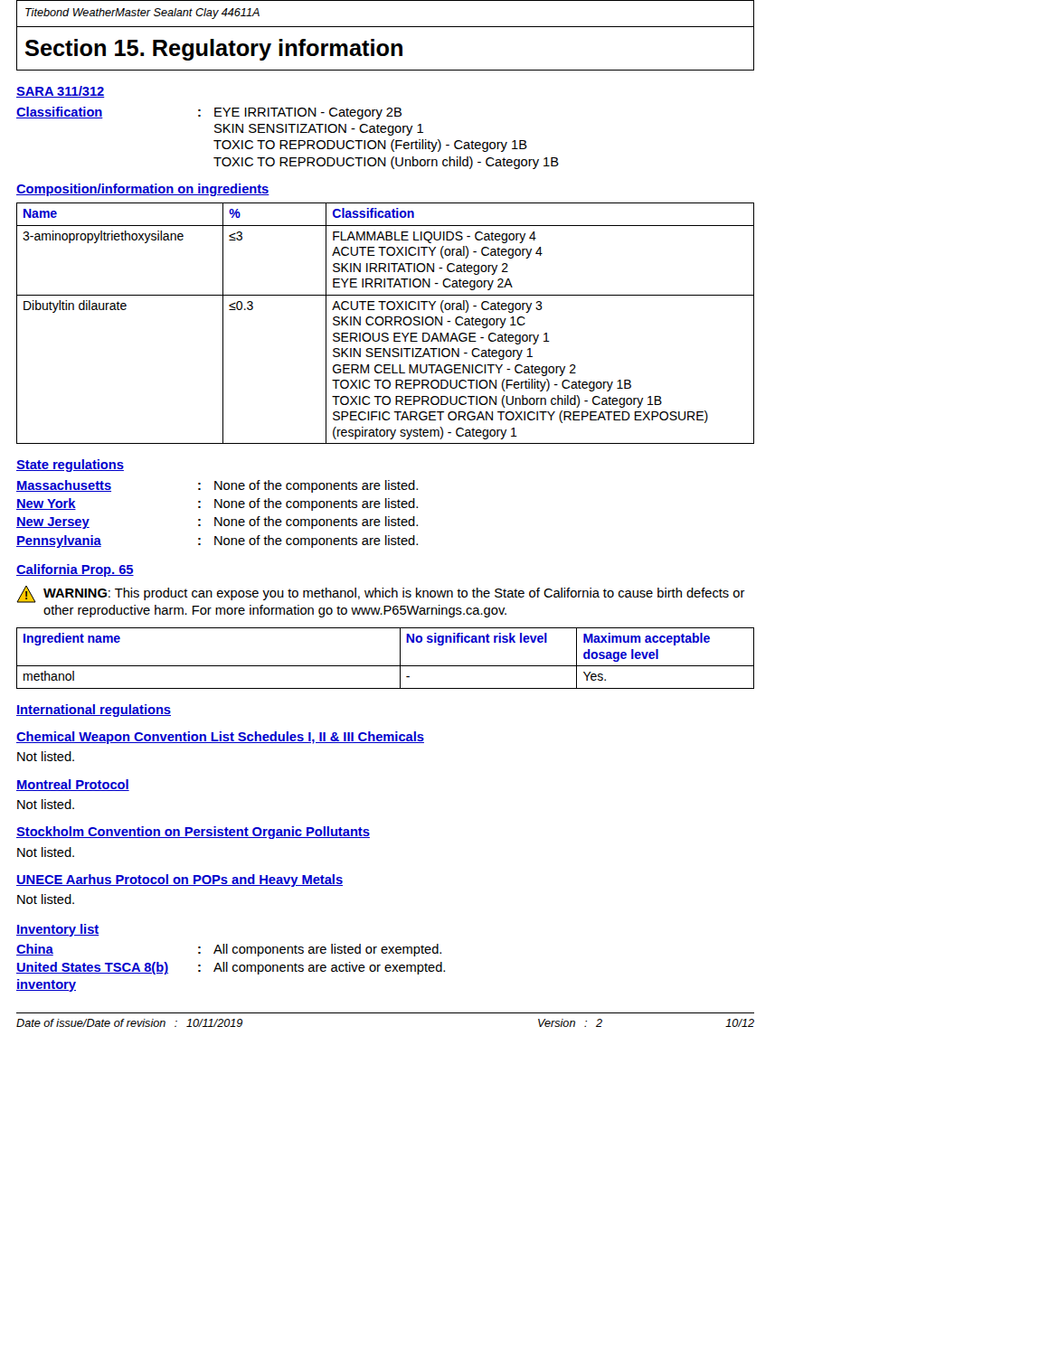Titebond WeatherMaster Sealant Clay 44611A
Section 15. Regulatory information
SARA 311/312
Classification
:
EYE IRRITATION - Category 2B
SKIN SENSITIZATION - Category 1
TOXIC TO REPRODUCTION (Fertility) - Category 1B
TOXIC TO REPRODUCTION (Unborn child) - Category 1B
Composition/information on ingredients
| Name | % | Classification |
| --- | --- | --- |
| 3-aminopropyltriethoxysilane | ≤3 | FLAMMABLE LIQUIDS - Category 4 ACUTE TOXICITY (oral) - Category 4 SKIN IRRITATION - Category 2 EYE IRRITATION - Category 2A |
| Dibutyltin dilaurate | ≤0.3 | ACUTE TOXICITY (oral) - Category 3 SKIN CORROSION - Category 1C SERIOUS EYE DAMAGE - Category 1 SKIN SENSITIZATION - Category 1 GERM CELL MUTAGENICITY - Category 2 TOXIC TO REPRODUCTION (Fertility) - Category 1B TOXIC TO REPRODUCTION (Unborn child) - Category 1B SPECIFIC TARGET ORGAN TOXICITY (REPEATED EXPOSURE) (respiratory system) - Category 1 |
State regulations
Massachusetts
:
None of the components are listed.
New York
:
None of the components are listed.
New Jersey
:
None of the components are listed.
Pennsylvania
:
None of the components are listed.
California Prop. 65
!
WARNING: This product can expose you to methanol, which is known to the State of California to cause birth defects or other reproductive harm. For more information go to www.P65Warnings.ca.gov.
| Ingredient name | No significant risk level | Maximum acceptable dosage level |
| --- | --- | --- |
| methanol | - | Yes. |
International regulations
Chemical Weapon Convention List Schedules I, II & III Chemicals
Not listed.
Montreal Protocol
Not listed.
Stockholm Convention on Persistent Organic Pollutants
Not listed.
UNECE Aarhus Protocol on POPs and Heavy Metals
Not listed.
Inventory list
China
:
All components are listed or exempted.
United States TSCA 8(b) inventory
:
All components are active or exempted.
Date of issue/Date of revision : 10/11/2019
Version : 2
10/12